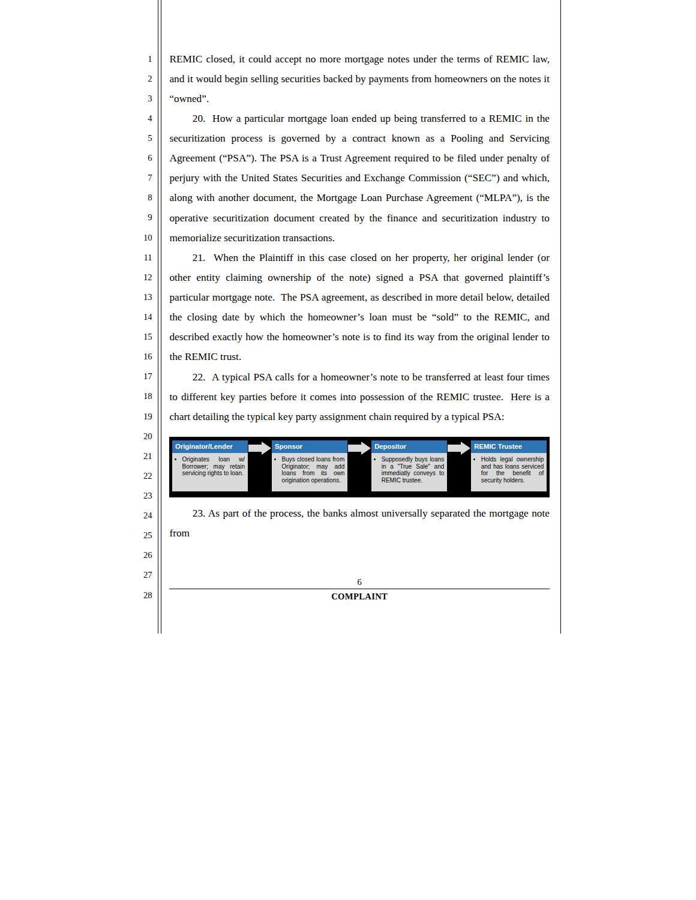1
2
3
4
5
6
7
8
9
10
11
12
13
14
15
16
17
18
19
20
21
22
23
24
25
26
27
28
REMIC closed, it could accept no more mortgage notes under the terms of REMIC law, and it would begin selling securities backed by payments from homeowners on the notes it “owned”.
20. How a particular mortgage loan ended up being transferred to a REMIC in the securitization process is governed by a contract known as a Pooling and Servicing Agreement (“PSA”). The PSA is a Trust Agreement required to be filed under penalty of perjury with the United States Securities and Exchange Commission (“SEC”) and which, along with another document, the Mortgage Loan Purchase Agreement (“MLPA”), is the operative securitization document created by the finance and securitization industry to memorialize securitization transactions.
21. When the Plaintiff in this case closed on her property, her original lender (or other entity claiming ownership of the note) signed a PSA that governed plaintiff’s particular mortgage note. The PSA agreement, as described in more detail below, detailed the closing date by which the homeowner’s loan must be “sold” to the REMIC, and described exactly how the homeowner’s note is to find its way from the original lender to the REMIC trust.
22. A typical PSA calls for a homeowner’s note to be transferred at least four times to different key parties before it comes into possession of the REMIC trustee. Here is a chart detailing the typical key party assignment chain required by a typical PSA:
Originator/Lender
Originates loan w/ Borrower; may retain servicing rights to loan.
Sponsor
Buys closed loans from Originator; may add loans from its own origination operations.
Depositor
Supposedly buys loans in a "True Sale" and immediatly conveys to REMIC trustee.
REMIC Trustee
Holds legal ownership and has loans serviced for the benefit of security holders.
23. As part of the process, the banks almost universally separated the mortgage note from
6
COMPLAINT